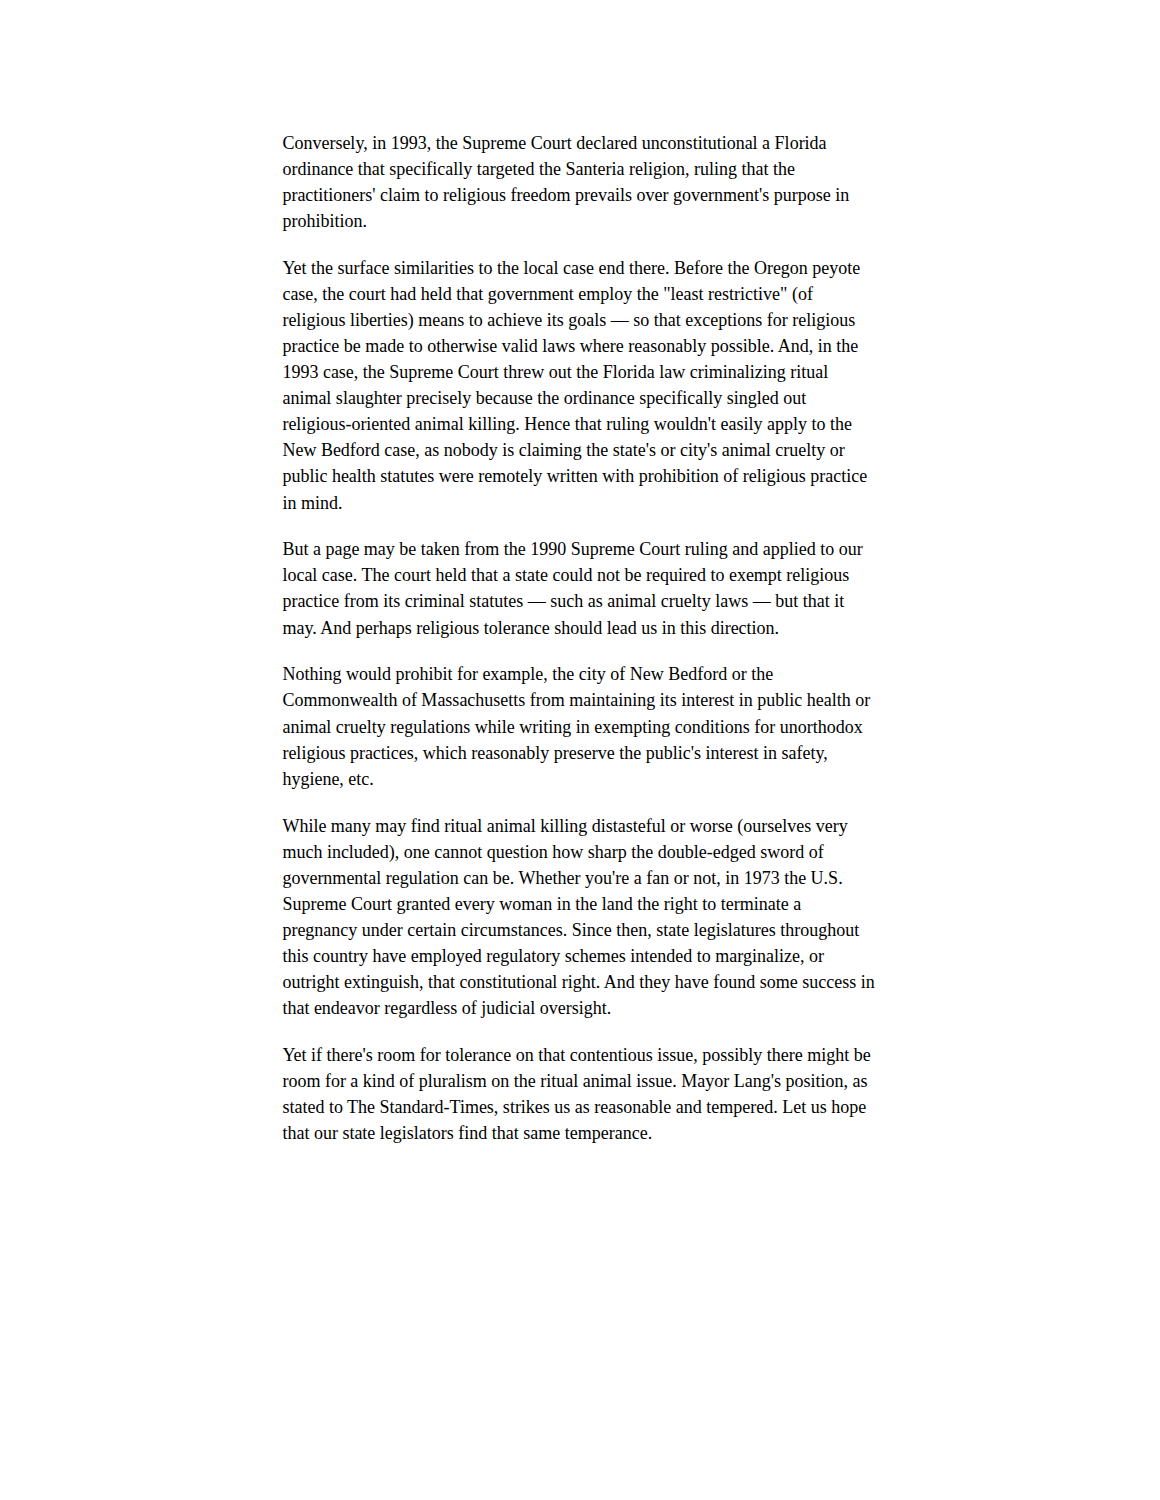Conversely, in 1993, the Supreme Court declared unconstitutional a Florida ordinance that specifically targeted the Santeria religion, ruling that the practitioners' claim to religious freedom prevails over government's purpose in prohibition.
Yet the surface similarities to the local case end there. Before the Oregon peyote case, the court had held that government employ the "least restrictive" (of religious liberties) means to achieve its goals — so that exceptions for religious practice be made to otherwise valid laws where reasonably possible. And, in the 1993 case, the Supreme Court threw out the Florida law criminalizing ritual animal slaughter precisely because the ordinance specifically singled out religious-oriented animal killing. Hence that ruling wouldn't easily apply to the New Bedford case, as nobody is claiming the state's or city's animal cruelty or public health statutes were remotely written with prohibition of religious practice in mind.
But a page may be taken from the 1990 Supreme Court ruling and applied to our local case. The court held that a state could not be required to exempt religious practice from its criminal statutes — such as animal cruelty laws — but that it may. And perhaps religious tolerance should lead us in this direction.
Nothing would prohibit for example, the city of New Bedford or the Commonwealth of Massachusetts from maintaining its interest in public health or animal cruelty regulations while writing in exempting conditions for unorthodox religious practices, which reasonably preserve the public's interest in safety, hygiene, etc.
While many may find ritual animal killing distasteful or worse (ourselves very much included), one cannot question how sharp the double-edged sword of governmental regulation can be. Whether you're a fan or not, in 1973 the U.S. Supreme Court granted every woman in the land the right to terminate a pregnancy under certain circumstances. Since then, state legislatures throughout this country have employed regulatory schemes intended to marginalize, or outright extinguish, that constitutional right. And they have found some success in that endeavor regardless of judicial oversight.
Yet if there's room for tolerance on that contentious issue, possibly there might be room for a kind of pluralism on the ritual animal issue. Mayor Lang's position, as stated to The Standard-Times, strikes us as reasonable and tempered. Let us hope that our state legislators find that same temperance.